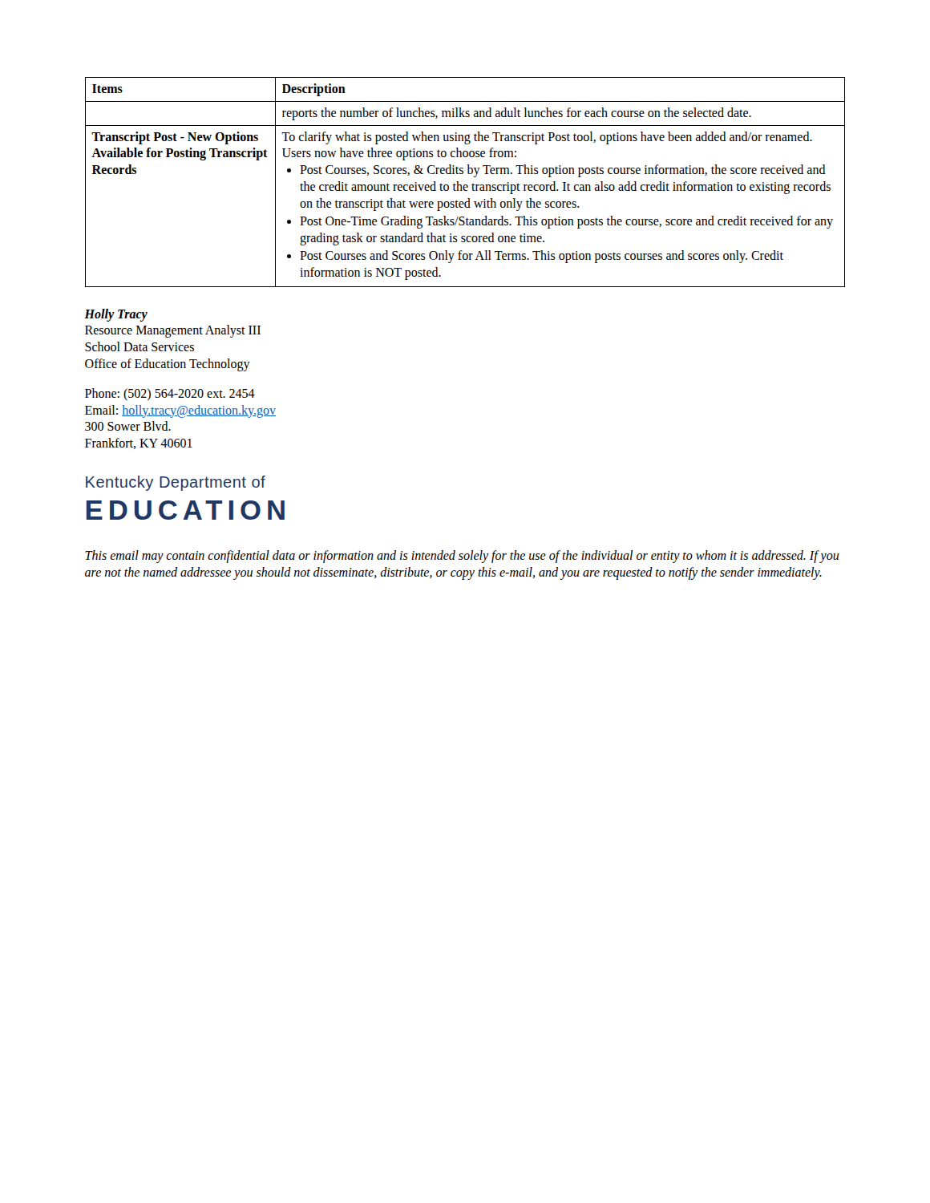| Items | Description |
| --- | --- |
| | reports the number of lunches, milks and adult lunches for each course on the selected date. |
| Transcript Post - New Options Available for Posting Transcript Records | To clarify what is posted when using the Transcript Post tool, options have been added and/or renamed. Users now have three options to choose from: Post Courses, Scores, & Credits by Term. This option posts course information, the score received and the credit amount received to the transcript record. It can also add credit information to existing records on the transcript that were posted with only the scores. Post One-Time Grading Tasks/Standards. This option posts the course, score and credit received for any grading task or standard that is scored one time. Post Courses and Scores Only for All Terms. This option posts courses and scores only. Credit information is NOT posted. |
Holly Tracy
Resource Management Analyst III
School Data Services
Office of Education Technology
Phone: (502) 564-2020 ext. 2454
Email: holly.tracy@education.ky.gov
300 Sower Blvd.
Frankfort, KY 40601
Kentucky Department of
EDUCATION
This email may contain confidential data or information and is intended solely for the use of the individual or entity to whom it is addressed. If you are not the named addressee you should not disseminate, distribute, or copy this e-mail, and you are requested to notify the sender immediately.